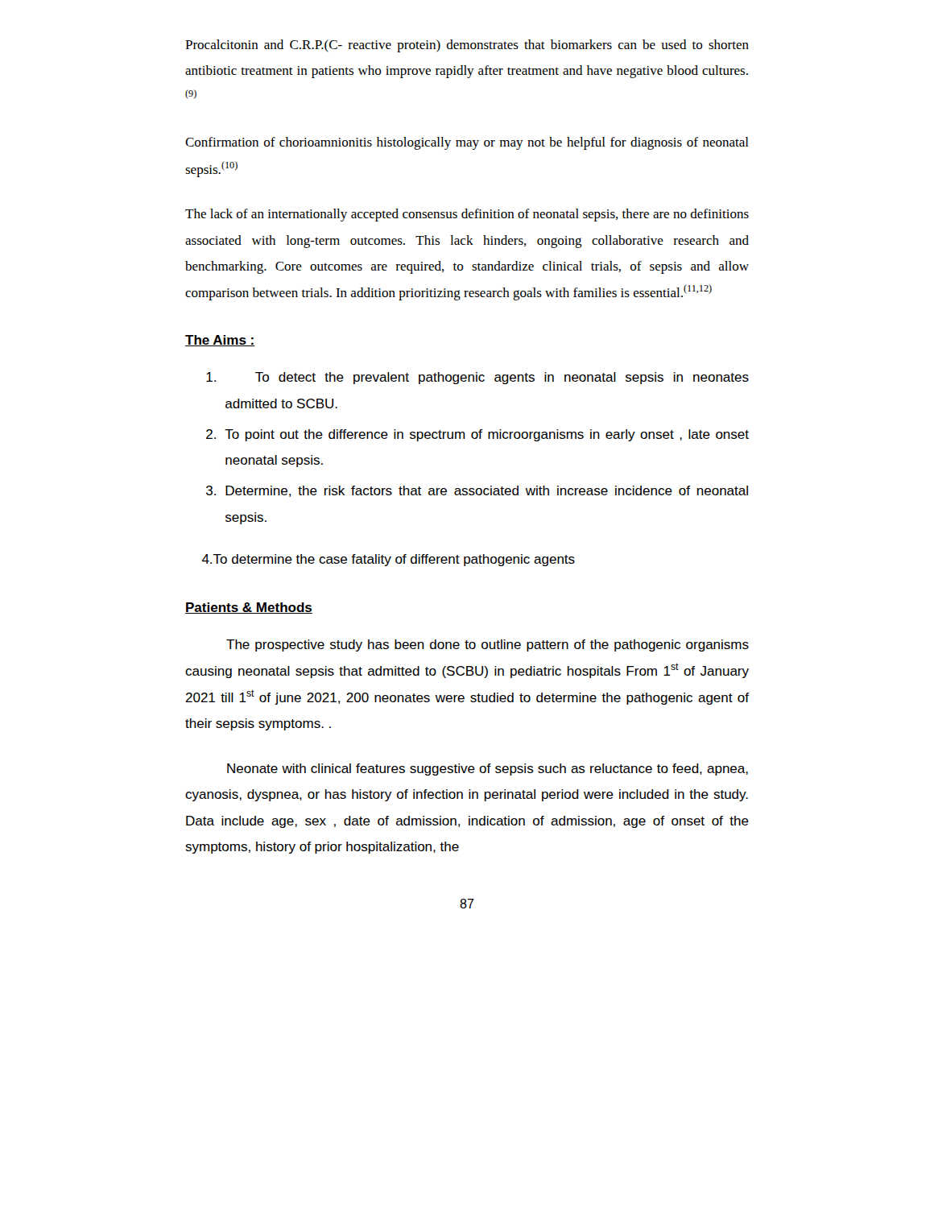Procalcitonin and C.R.P.(C- reactive protein) demonstrates that biomarkers can be used to shorten antibiotic treatment in patients who improve rapidly after treatment and have negative blood cultures.(9)
Confirmation of chorioamnionitis histologically may or may not be helpful for diagnosis of neonatal sepsis.(10)
The lack of an internationally accepted consensus definition of neonatal sepsis, there are no definitions associated with long-term outcomes. This lack hinders, ongoing collaborative research and benchmarking. Core outcomes are required, to standardize clinical trials, of sepsis and allow comparison between trials. In addition prioritizing research goals with families is essential.(11,12)
The Aims :
To detect the prevalent pathogenic agents in neonatal sepsis in neonates admitted to SCBU.
To point out the difference in spectrum of microorganisms in early onset , late onset neonatal sepsis.
Determine, the risk factors that are associated with increase incidence of neonatal sepsis.
4.To determine the case fatality of different pathogenic agents
Patients & Methods
The prospective study has been done to outline pattern of the pathogenic organisms causing neonatal sepsis that admitted to (SCBU) in pediatric hospitals From 1st of January 2021 till 1st of june 2021, 200 neonates were studied to determine the pathogenic agent of their sepsis symptoms. .
Neonate with clinical features suggestive of sepsis such as reluctance to feed, apnea, cyanosis, dyspnea, or has history of infection in perinatal period were included in the study. Data include age, sex , date of admission, indication of admission, age of onset of the symptoms, history of prior hospitalization, the
87